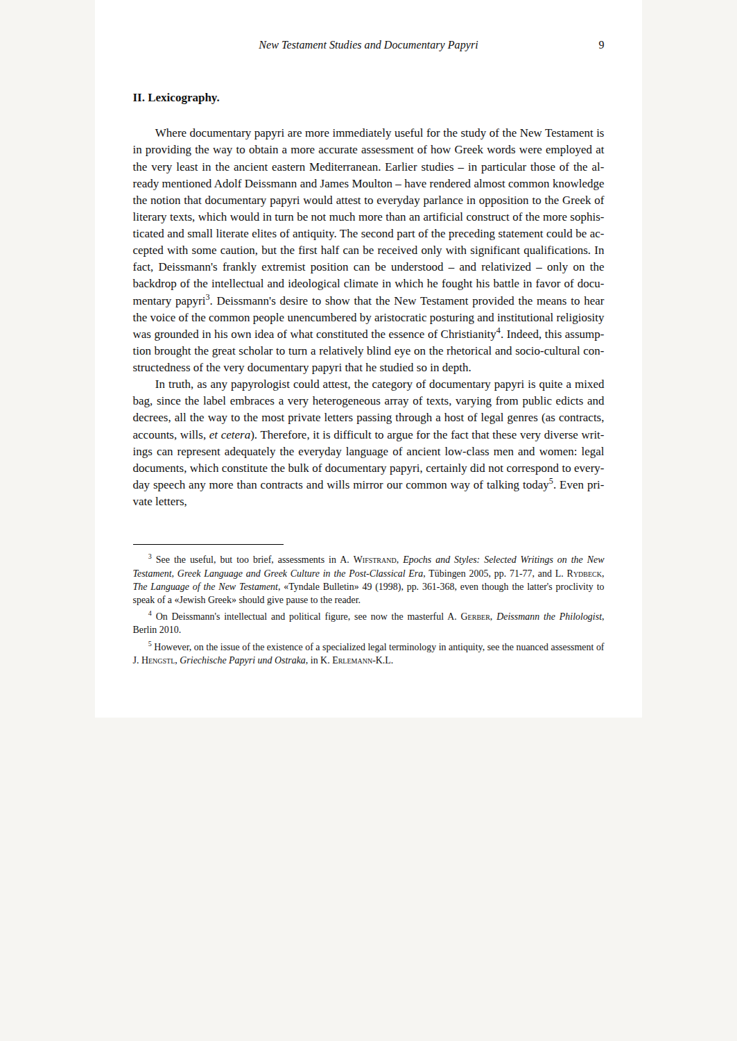New Testament Studies and Documentary Papyri 9
II. Lexicography.
Where documentary papyri are more immediately useful for the study of the New Testament is in providing the way to obtain a more accurate assessment of how Greek words were employed at the very least in the ancient eastern Mediterranean. Earlier studies – in particular those of the already mentioned Adolf Deissmann and James Moulton – have rendered almost common knowledge the notion that documentary papyri would attest to everyday parlance in opposition to the Greek of literary texts, which would in turn be not much more than an artificial construct of the more sophisticated and small literate elites of antiquity. The second part of the preceding statement could be accepted with some caution, but the first half can be received only with significant qualifications. In fact, Deissmann's frankly extremist position can be understood – and relativized – only on the backdrop of the intellectual and ideological climate in which he fought his battle in favor of documentary papyri3. Deissmann's desire to show that the New Testament provided the means to hear the voice of the common people unencumbered by aristocratic posturing and institutional religiosity was grounded in his own idea of what constituted the essence of Christianity4. Indeed, this assumption brought the great scholar to turn a relatively blind eye on the rhetorical and socio-cultural constructedness of the very documentary papyri that he studied so in depth.
In truth, as any papyrologist could attest, the category of documentary papyri is quite a mixed bag, since the label embraces a very heterogeneous array of texts, varying from public edicts and decrees, all the way to the most private letters passing through a host of legal genres (as contracts, accounts, wills, et cetera). Therefore, it is difficult to argue for the fact that these very diverse writings can represent adequately the everyday language of ancient low-class men and women: legal documents, which constitute the bulk of documentary papyri, certainly did not correspond to everyday speech any more than contracts and wills mirror our common way of talking today5. Even private letters,
3 See the useful, but too brief, assessments in A. Wifstrand, Epochs and Styles: Selected Writings on the New Testament, Greek Language and Greek Culture in the Post-Classical Era, Tübingen 2005, pp. 71-77, and L. Rydbeck, The Language of the New Testament, «Tyndale Bulletin» 49 (1998), pp. 361-368, even though the latter's proclivity to speak of a «Jewish Greek» should give pause to the reader.
4 On Deissmann's intellectual and political figure, see now the masterful A. Gerber, Deissmann the Philologist, Berlin 2010.
5 However, on the issue of the existence of a specialized legal terminology in antiquity, see the nuanced assessment of J. Hengstl, Griechische Papyri und Ostraka, in K. Erlemann-K.L.